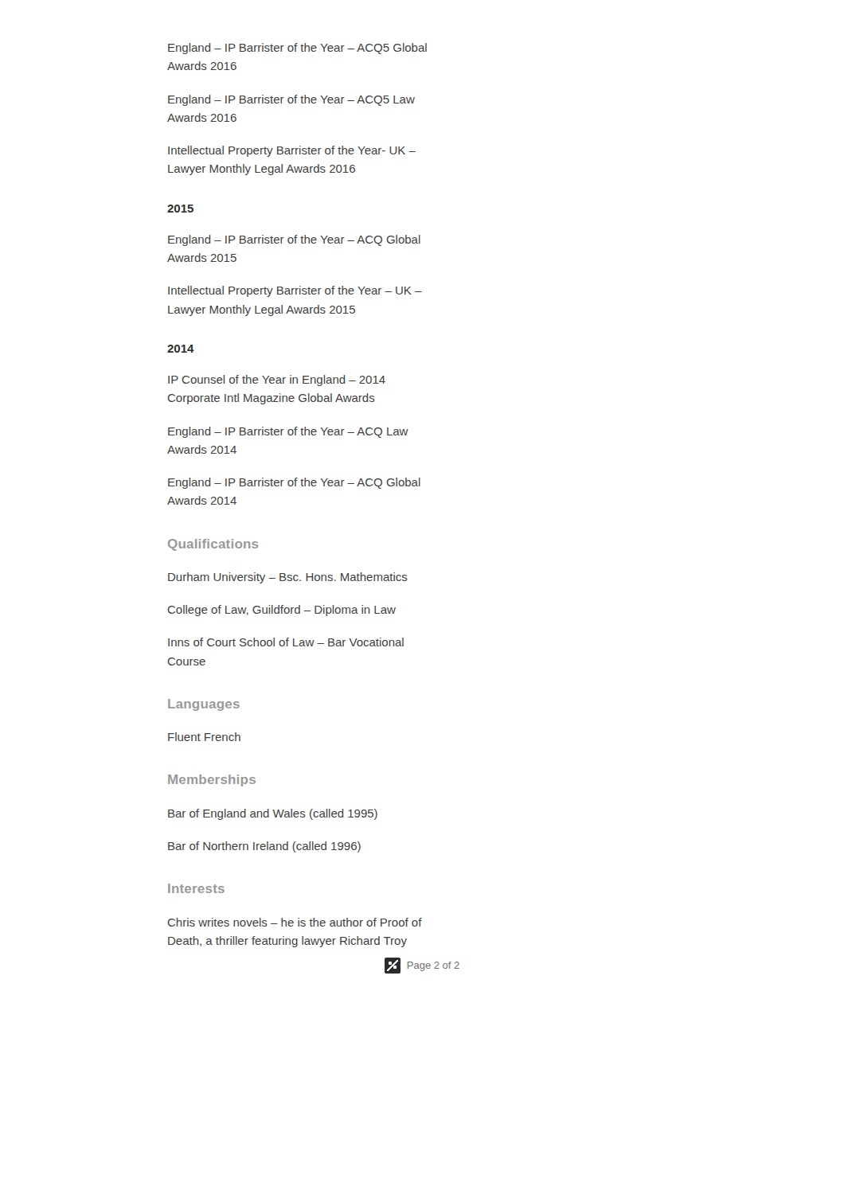England – IP Barrister of the Year – ACQ5 Global Awards 2016
England – IP Barrister of the Year – ACQ5 Law Awards 2016
Intellectual Property Barrister of the Year- UK – Lawyer Monthly Legal Awards 2016
2015
England – IP Barrister of the Year – ACQ Global Awards 2015
Intellectual Property Barrister of the Year – UK – Lawyer Monthly Legal Awards 2015
2014
IP Counsel of the Year in England – 2014 Corporate Intl Magazine Global Awards
England – IP Barrister of the Year – ACQ Law Awards 2014
England – IP Barrister of the Year – ACQ Global Awards 2014
Qualifications
Durham University – Bsc. Hons. Mathematics
College of Law, Guildford – Diploma in Law
Inns of Court School of Law – Bar Vocational Course
Languages
Fluent French
Memberships
Bar of England and Wales (called 1995)
Bar of Northern Ireland (called 1996)
Interests
Chris writes novels – he is the author of Proof of Death, a thriller featuring lawyer Richard Troy
Page 2 of 2